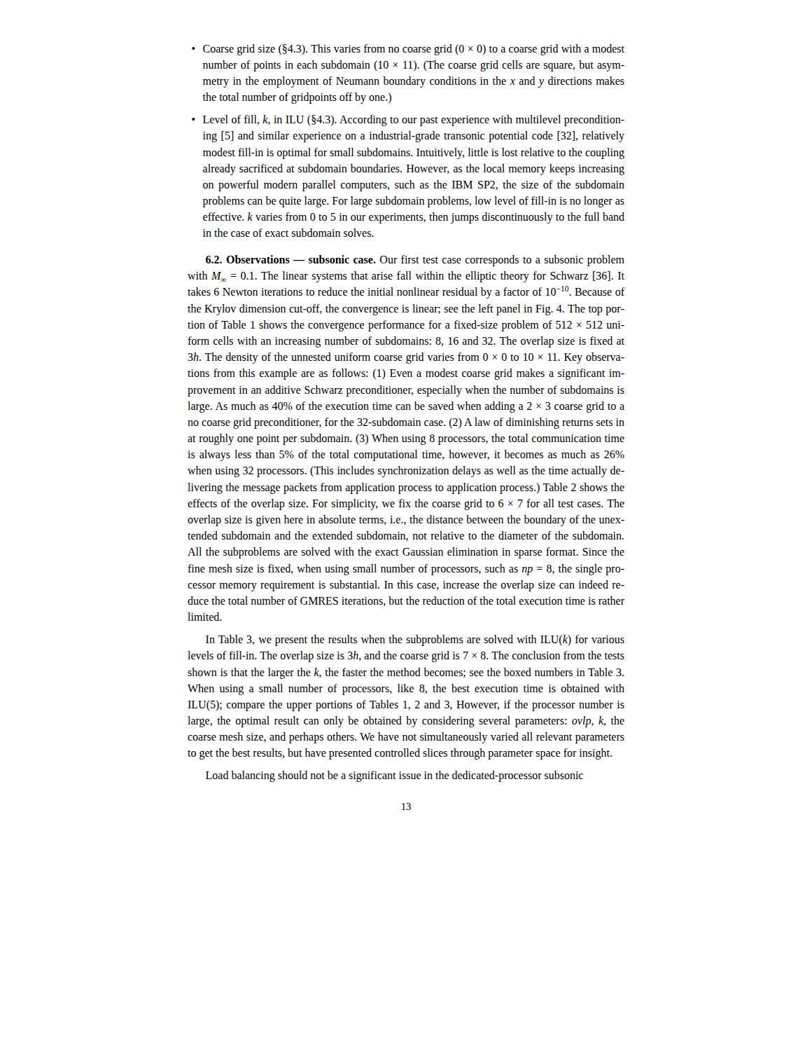Coarse grid size (§4.3). This varies from no coarse grid (0 × 0) to a coarse grid with a modest number of points in each subdomain (10 × 11). (The coarse grid cells are square, but asymmetry in the employment of Neumann boundary conditions in the x and y directions makes the total number of gridpoints off by one.)
Level of fill, k, in ILU (§4.3). According to our past experience with multilevel preconditioning [5] and similar experience on a industrial-grade transonic potential code [32], relatively modest fill-in is optimal for small subdomains. Intuitively, little is lost relative to the coupling already sacrificed at subdomain boundaries. However, as the local memory keeps increasing on powerful modern parallel computers, such as the IBM SP2, the size of the subdomain problems can be quite large. For large subdomain problems, low level of fill-in is no longer as effective. k varies from 0 to 5 in our experiments, then jumps discontinuously to the full band in the case of exact subdomain solves.
6.2. Observations — subsonic case. Our first test case corresponds to a subsonic problem with M∞ = 0.1. The linear systems that arise fall within the elliptic theory for Schwarz [36]. It takes 6 Newton iterations to reduce the initial nonlinear residual by a factor of 10−10. Because of the Krylov dimension cut-off, the convergence is linear; see the left panel in Fig. 4. The top portion of Table 1 shows the convergence performance for a fixed-size problem of 512 × 512 uniform cells with an increasing number of subdomains: 8, 16 and 32. The overlap size is fixed at 3h. The density of the unnested uniform coarse grid varies from 0 × 0 to 10 × 11. Key observations from this example are as follows: (1) Even a modest coarse grid makes a significant improvement in an additive Schwarz preconditioner, especially when the number of subdomains is large. As much as 40% of the execution time can be saved when adding a 2 × 3 coarse grid to a no coarse grid preconditioner, for the 32-subdomain case. (2) A law of diminishing returns sets in at roughly one point per subdomain. (3) When using 8 processors, the total communication time is always less than 5% of the total computational time, however, it becomes as much as 26% when using 32 processors. (This includes synchronization delays as well as the time actually delivering the message packets from application process to application process.) Table 2 shows the effects of the overlap size. For simplicity, we fix the coarse grid to 6 × 7 for all test cases. The overlap size is given here in absolute terms, i.e., the distance between the boundary of the unextended subdomain and the extended subdomain, not relative to the diameter of the subdomain. All the subproblems are solved with the exact Gaussian elimination in sparse format. Since the fine mesh size is fixed, when using small number of processors, such as np = 8, the single processor memory requirement is substantial. In this case, increase the overlap size can indeed reduce the total number of GMRES iterations, but the reduction of the total execution time is rather limited.
In Table 3, we present the results when the subproblems are solved with ILU(k) for various levels of fill-in. The overlap size is 3h, and the coarse grid is 7 × 8. The conclusion from the tests shown is that the larger the k, the faster the method becomes; see the boxed numbers in Table 3. When using a small number of processors, like 8, the best execution time is obtained with ILU(5); compare the upper portions of Tables 1, 2 and 3, However, if the processor number is large, the optimal result can only be obtained by considering several parameters: ovlp, k, the coarse mesh size, and perhaps others. We have not simultaneously varied all relevant parameters to get the best results, but have presented controlled slices through parameter space for insight.
Load balancing should not be a significant issue in the dedicated-processor subsonic
13